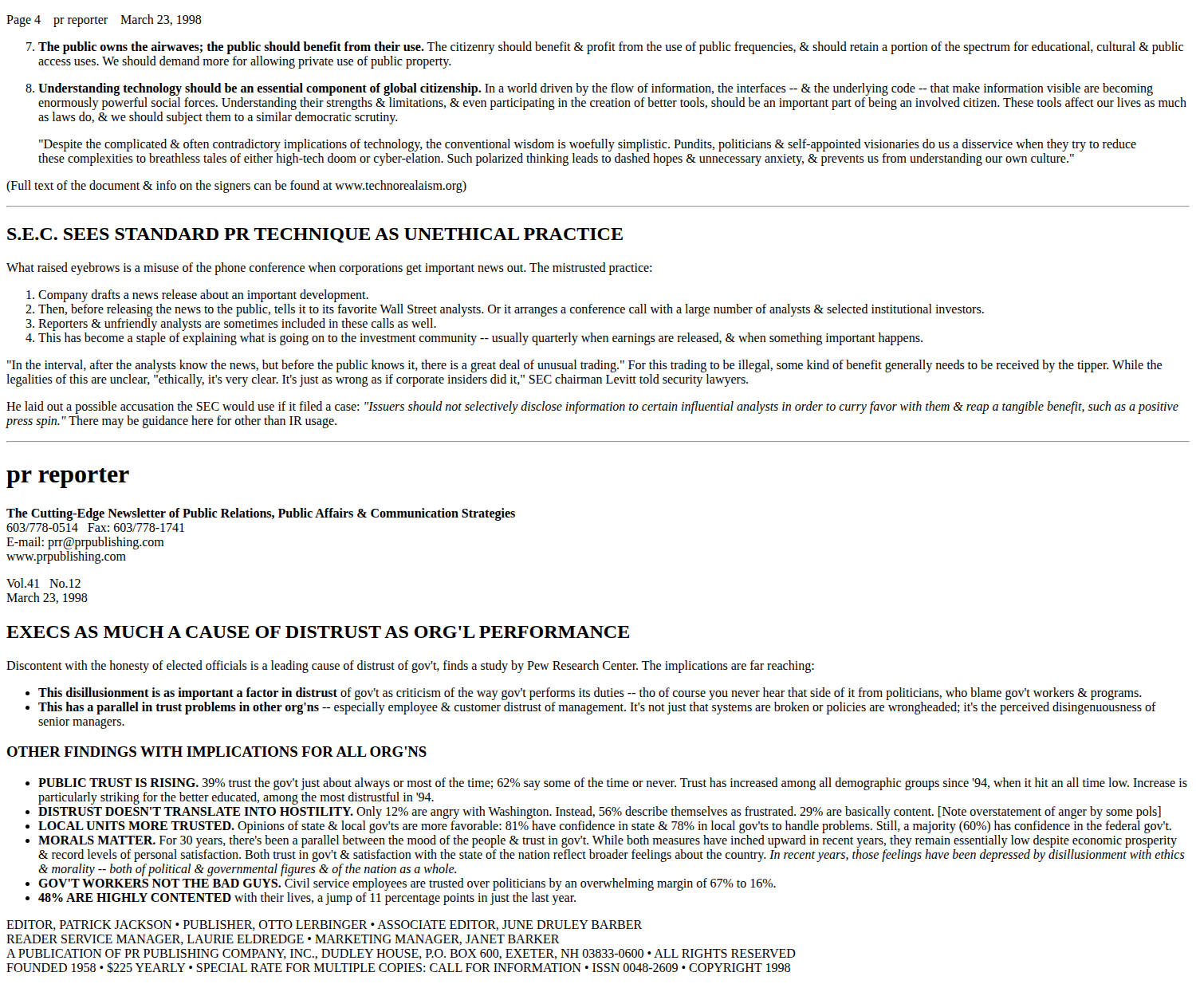Page 4 pr reporter March 23, 1998
The public owns the airwaves; the public should benefit from their use. The citizenry should benefit & profit from the use of public frequencies, & should retain a portion of the spectrum for educational, cultural & public access uses. We should demand more for allowing private use of public property.
Understanding technology should be an essential component of global citizenship. In a world driven by the flow of information, the interfaces -- & the underlying code -- that make information visible are becoming enormously powerful social forces. Understanding their strengths & limitations, & even participating in the creation of better tools, should be an important part of being an involved citizen. These tools affect our lives as much as laws do, & we should subject them to a similar democratic scrutiny.
"Despite the complicated & often contradictory implications of technology, the conventional wisdom is woefully simplistic. Pundits, politicians & self-appointed visionaries do us a disservice when they try to reduce these complexities to breathless tales of either high-tech doom or cyber-elation. Such polarized thinking leads to dashed hopes & unnecessary anxiety, & prevents us from understanding our own culture."
(Full text of the document & info on the signers can be found at www.technorealaism.org)
S.E.C. SEES STANDARD PR TECHNIQUE AS UNETHICAL PRACTICE
What raised eyebrows is a misuse of the phone conference when corporations get important news out. The mistrusted practice:
Company drafts a news release about an important development.
Then, before releasing the news to the public, tells it to its favorite Wall Street analysts. Or it arranges a conference call with a large number of analysts & selected institutional investors.
Reporters & unfriendly analysts are sometimes included in these calls as well.
This has become a staple of explaining what is going on to the investment community -- usually quarterly when earnings are released, & when something important happens.
"In the interval, after the analysts know the news, but before the public knows it, there is a great deal of unusual trading." For this trading to be illegal, some kind of benefit generally needs to be received by the tipper. While the legalities of this are unclear, "ethically, it's very clear. It's just as wrong as if corporate insiders did it," SEC chairman Levitt told security lawyers.
He laid out a possible accusation the SEC would use if it filed a case: "Issuers should not selectively disclose information to certain influential analysts in order to curry favor with them & reap a tangible benefit, such as a positive press spin." There may be guidance here for other than IR usage.
pr reporter
The Cutting-Edge Newsletter of Public Relations, Public Affairs & Communication Strategies
603/778-0514 Fax: 603/778-1741
E-mail: prr@prpublishing.com
www.prpublishing.com
Vol.41 No.12
March 23, 1998
EXECS AS MUCH A CAUSE OF DISTRUST AS ORG'L PERFORMANCE
Discontent with the honesty of elected officials is a leading cause of distrust of gov't, finds a study by Pew Research Center. The implications are far reaching:
This disillusionment is as important a factor in distrust of gov't as criticism of the way gov't performs its duties -- tho of course you never hear that side of it from politicians, who blame gov't workers & programs.
This has a parallel in trust problems in other org'ns -- especially employee & customer distrust of management. It's not just that systems are broken or policies are wrongheaded; it's the perceived disingenuousness of senior managers.
OTHER FINDINGS WITH IMPLICATIONS FOR ALL ORG'NS
PUBLIC TRUST IS RISING. 39% trust the gov't just about always or most of the time; 62% say some of the time or never. Trust has increased among all demographic groups since '94, when it hit an all time low. Increase is particularly striking for the better educated, among the most distrustful in '94.
DISTRUST DOESN'T TRANSLATE INTO HOSTILITY. Only 12% are angry with Washington. Instead, 56% describe themselves as frustrated. 29% are basically content. [Note overstatement of anger by some pols]
LOCAL UNITS MORE TRUSTED. Opinions of state & local gov'ts are more favorable: 81% have confidence in state & 78% in local gov'ts to handle problems. Still, a majority (60%) has confidence in the federal gov't.
MORALS MATTER. For 30 years, there's been a parallel between the mood of the people & trust in gov't. While both measures have inched upward in recent years, they remain essentially low despite economic prosperity & record levels of personal satisfaction. Both trust in gov't & satisfaction with the state of the nation reflect broader feelings about the country. In recent years, those feelings have been depressed by disillusionment with ethics & morality -- both of political & governmental figures & of the nation as a whole.
GOV'T WORKERS NOT THE BAD GUYS. Civil service employees are trusted over politicians by an overwhelming margin of 67% to 16%.
48% ARE HIGHLY CONTENTED with their lives, a jump of 11 percentage points in just the last year.
EDITOR, PATRICK JACKSON • PUBLISHER, OTTO LERBINGER • ASSOCIATE EDITOR, JUNE DRULEY BARBER
READER SERVICE MANAGER, LAURIE ELDREDGE • MARKETING MANAGER, JANET BARKER
A PUBLICATION OF PR PUBLISHING COMPANY, INC., DUDLEY HOUSE, P.O. BOX 600, EXETER, NH 03833-0600 • ALL RIGHTS RESERVED
FOUNDED 1958 • $225 YEARLY • SPECIAL RATE FOR MULTIPLE COPIES: CALL FOR INFORMATION • ISSN 0048-2609 • COPYRIGHT 1998